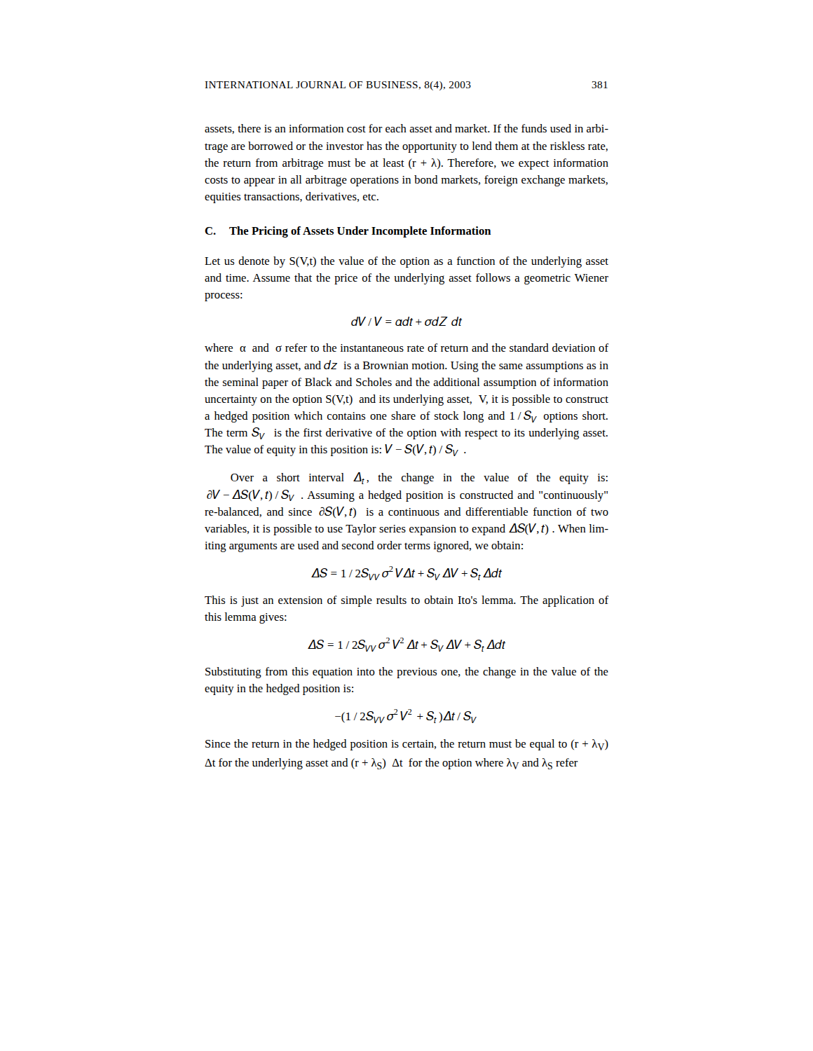International Journal of Business, 8(4), 2003 381
assets, there is an information cost for each asset and market. If the funds used in arbitrage are borrowed or the investor has the opportunity to lend them at the riskless rate, the return from arbitrage must be at least (r + λ). Therefore, we expect information costs to appear in all arbitrage operations in bond markets, foreign exchange markets, equities transactions, derivatives, etc.
C. The Pricing of Assets Under Incomplete Information
Let us denote by S(V,t) the value of the option as a function of the underlying asset and time. Assume that the price of the underlying asset follows a geometric Wiener process:
dV / V = αdt + σdZ dt
where α and σ refer to the instantaneous rate of return and the standard deviation of the underlying asset, and dz is a Brownian motion. Using the same assumptions as in the seminal paper of Black and Scholes and the additional assumption of information uncertainty on the option S(V,t) and its underlying asset, V, it is possible to construct a hedged position which contains one share of stock long and 1/SV options short. The term SV is the first derivative of the option with respect to its underlying asset. The value of equity in this position is: V−S(V,t)/SV .
Over a short interval Δt, the change in the value of the equity is: ∂V−ΔS(V,t)/SV . Assuming a hedged position is constructed and "continuously" re-balanced, and since ∂S(V,t) is a continuous and differentiable function of two variables, it is possible to use Taylor series expansion to expand ΔS(V,t) . When limiting arguments are used and second order terms ignored, we obtain:
ΔS = 1/2 SVV σ2 V Δt + SV ΔV + St Δdt
This is just an extension of simple results to obtain Ito's lemma. The application of this lemma gives:
ΔS = 1/2 SVV σ2 V2 Δt + SV ΔV + St Δdt
Substituting from this equation into the previous one, the change in the value of the equity in the hedged position is:
− ( 1/2 SVV σ2 V2 + St ) Δt / SV
Since the return in the hedged position is certain, the return must be equal to (r + λV) Δt for the underlying asset and (r + λS) Δt for the option where λV and λS refer